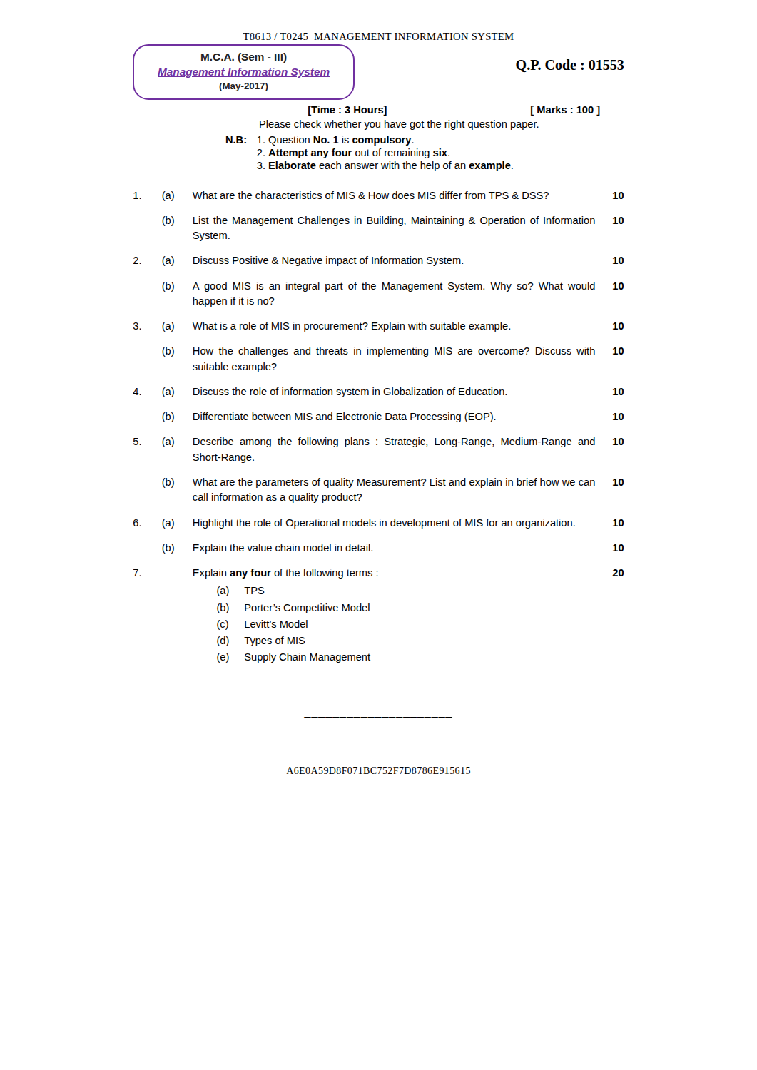T8613 / T0245 MANAGEMENT INFORMATION SYSTEM
M.C.A. (Sem - III)
Management Information System
(May-2017)
Q.P. Code : 01553
[Time : 3 Hours] [ Marks : 100 ]
Please check whether you have got the right question paper.
N.B:
Question No. 1 is compulsory.
Attempt any four out of remaining six.
Elaborate each answer with the help of an example.
| 1. | (a) | What are the characteristics of MIS & How does MIS differ from TPS & DSS? | 10 |
| | (b) | List the Management Challenges in Building, Maintaining & Operation of Information System. | 10 |
| 2. | (a) | Discuss Positive & Negative impact of Information System. | 10 |
| | (b) | A good MIS is an integral part of the Management System. Why so? What would happen if it is no? | 10 |
| 3. | (a) | What is a role of MIS in procurement? Explain with suitable example. | 10 |
| | (b) | How the challenges and threats in implementing MIS are overcome? Discuss with suitable example? | 10 |
| 4. | (a) | Discuss the role of information system in Globalization of Education. | 10 |
| | (b) | Differentiate between MIS and Electronic Data Processing (EOP). | 10 |
| 5. | (a) | Describe among the following plans : Strategic, Long-Range, Medium-Range and Short-Range. | 10 |
| | (b) | What are the parameters of quality Measurement? List and explain in brief how we can call information as a quality product? | 10 |
| 6. | (a) | Highlight the role of Operational models in development of MIS for an organization. | 10 |
| | (b) | Explain the value chain model in detail. | 10 |
| 7. | | Explain any four of the following terms : (a) TPS (b) Porter’s Competitive Model (c) Levitt’s Model (d) Types of MIS (e) Supply Chain Management | 20 |
_____________________
A6E0A59D8F071BC752F7D8786E915615